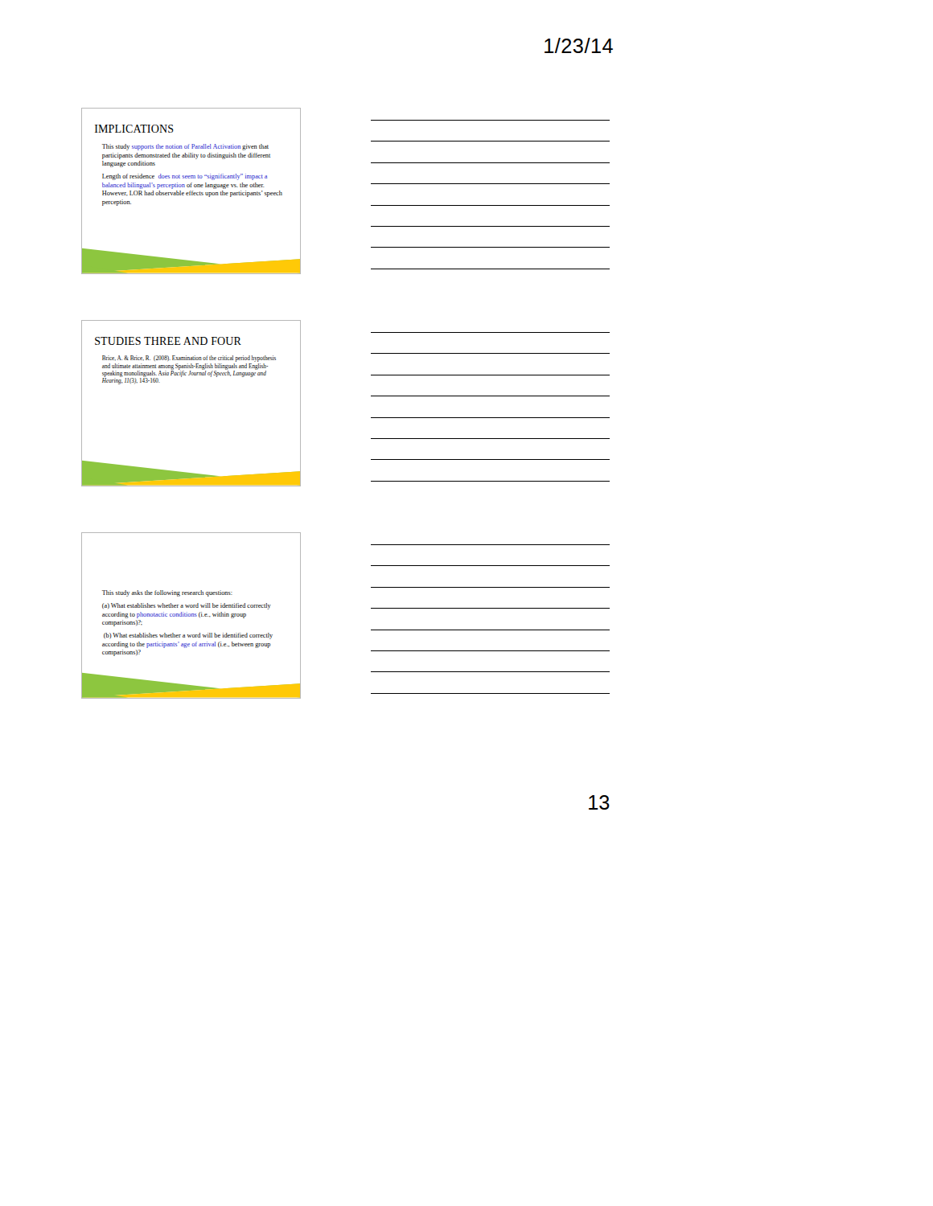1/23/14
IMPLICATIONS
This study supports the notion of Parallel Activation given that participants demonstrated the ability to distinguish the different language conditions
Length of residence does not seem to “significantly” impact a balanced bilingual’s perception of one language vs. the other. However, LOR had observable effects upon the participants’ speech perception.
STUDIES THREE AND FOUR
Brice, A. & Brice, R. (2008). Examination of the critical period hypothesis and ultimate attainment among Spanish-English bilinguals and English-speaking monolinguals. Asia Pacific Journal of Speech, Language and Hearing, 11(3), 143-160.
This study asks the following research questions:
(a) What establishes whether a word will be identified correctly according to phonotactic conditions (i.e., within group comparisons)?;
(b) What establishes whether a word will be identified correctly according to the participants’ age of arrival (i.e., between group comparisons)?
13